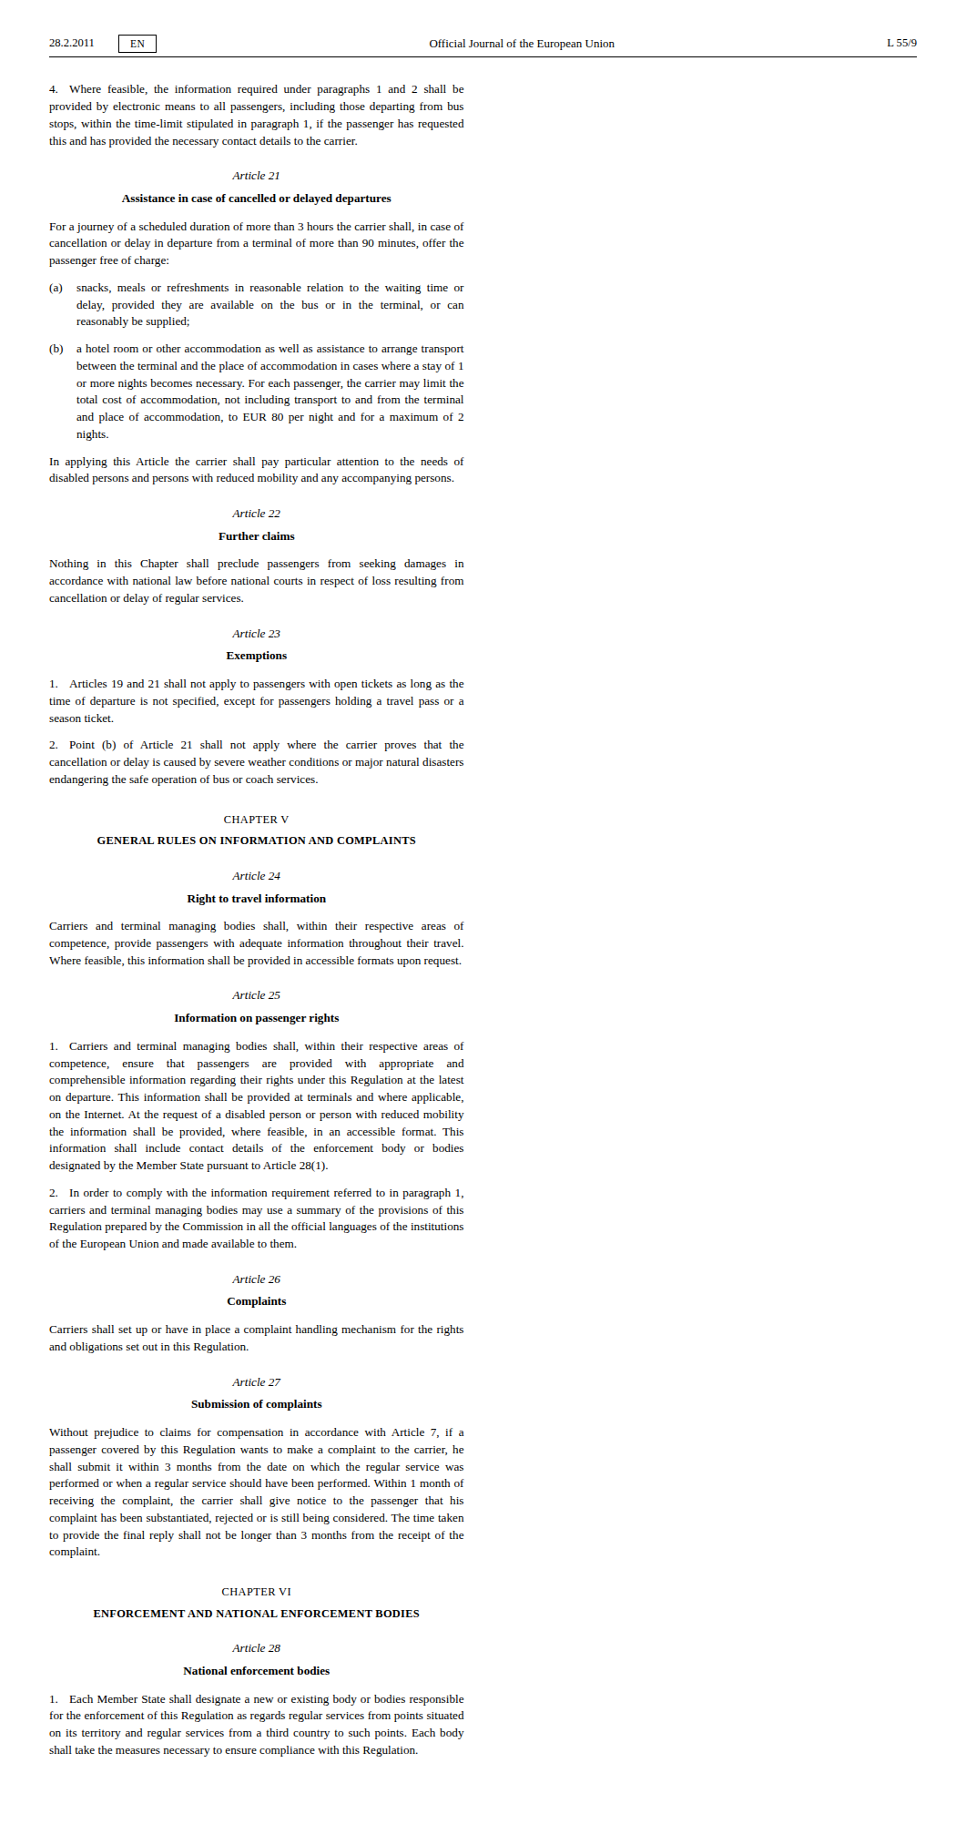28.2.2011 EN
Official Journal of the European Union
L 55/9
4. Where feasible, the information required under paragraphs 1 and 2 shall be provided by electronic means to all passengers, including those departing from bus stops, within the time-limit stipulated in paragraph 1, if the passenger has requested this and has provided the necessary contact details to the carrier.
Article 21
Assistance in case of cancelled or delayed departures
For a journey of a scheduled duration of more than 3 hours the carrier shall, in case of cancellation or delay in departure from a terminal of more than 90 minutes, offer the passenger free of charge:
(a) snacks, meals or refreshments in reasonable relation to the waiting time or delay, provided they are available on the bus or in the terminal, or can reasonably be supplied;
(b) a hotel room or other accommodation as well as assistance to arrange transport between the terminal and the place of accommodation in cases where a stay of 1 or more nights becomes necessary. For each passenger, the carrier may limit the total cost of accommodation, not including transport to and from the terminal and place of accommodation, to EUR 80 per night and for a maximum of 2 nights.
In applying this Article the carrier shall pay particular attention to the needs of disabled persons and persons with reduced mobility and any accompanying persons.
Article 22
Further claims
Nothing in this Chapter shall preclude passengers from seeking damages in accordance with national law before national courts in respect of loss resulting from cancellation or delay of regular services.
Article 23
Exemptions
1. Articles 19 and 21 shall not apply to passengers with open tickets as long as the time of departure is not specified, except for passengers holding a travel pass or a season ticket.
2. Point (b) of Article 21 shall not apply where the carrier proves that the cancellation or delay is caused by severe weather conditions or major natural disasters endangering the safe operation of bus or coach services.
CHAPTER V
GENERAL RULES ON INFORMATION AND COMPLAINTS
Article 24
Right to travel information
Carriers and terminal managing bodies shall, within their respective areas of competence, provide passengers with adequate information throughout their travel. Where feasible, this information shall be provided in accessible formats upon request.
Article 25
Information on passenger rights
1. Carriers and terminal managing bodies shall, within their respective areas of competence, ensure that passengers are provided with appropriate and comprehensible information regarding their rights under this Regulation at the latest on departure. This information shall be provided at terminals and where applicable, on the Internet. At the request of a disabled person or person with reduced mobility the information shall be provided, where feasible, in an accessible format. This information shall include contact details of the enforcement body or bodies designated by the Member State pursuant to Article 28(1).
2. In order to comply with the information requirement referred to in paragraph 1, carriers and terminal managing bodies may use a summary of the provisions of this Regulation prepared by the Commission in all the official languages of the institutions of the European Union and made available to them.
Article 26
Complaints
Carriers shall set up or have in place a complaint handling mechanism for the rights and obligations set out in this Regulation.
Article 27
Submission of complaints
Without prejudice to claims for compensation in accordance with Article 7, if a passenger covered by this Regulation wants to make a complaint to the carrier, he shall submit it within 3 months from the date on which the regular service was performed or when a regular service should have been performed. Within 1 month of receiving the complaint, the carrier shall give notice to the passenger that his complaint has been substantiated, rejected or is still being considered. The time taken to provide the final reply shall not be longer than 3 months from the receipt of the complaint.
CHAPTER VI
ENFORCEMENT AND NATIONAL ENFORCEMENT BODIES
Article 28
National enforcement bodies
1. Each Member State shall designate a new or existing body or bodies responsible for the enforcement of this Regulation as regards regular services from points situated on its territory and regular services from a third country to such points. Each body shall take the measures necessary to ensure compliance with this Regulation.